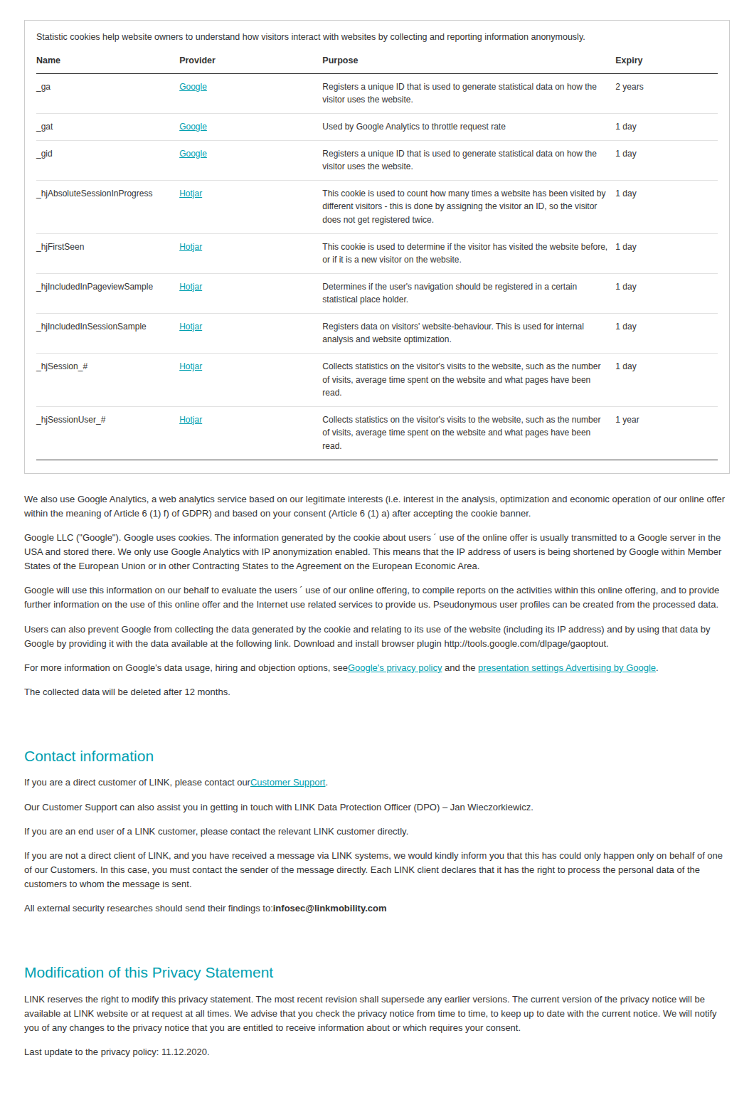Statistic cookies help website owners to understand how visitors interact with websites by collecting and reporting information anonymously.
| Name | Provider | Purpose | Expiry |
| --- | --- | --- | --- |
| _ga | Google | Registers a unique ID that is used to generate statistical data on how the visitor uses the website. | 2 years |
| _gat | Google | Used by Google Analytics to throttle request rate | 1 day |
| _gid | Google | Registers a unique ID that is used to generate statistical data on how the visitor uses the website. | 1 day |
| _hjAbsoluteSessionInProgress | Hotjar | This cookie is used to count how many times a website has been visited by different visitors - this is done by assigning the visitor an ID, so the visitor does not get registered twice. | 1 day |
| _hjFirstSeen | Hotjar | This cookie is used to determine if the visitor has visited the website before, or if it is a new visitor on the website. | 1 day |
| _hjIncludedInPageviewSample | Hotjar | Determines if the user's navigation should be registered in a certain statistical place holder. | 1 day |
| _hjIncludedInSessionSample | Hotjar | Registers data on visitors' website-behaviour. This is used for internal analysis and website optimization. | 1 day |
| _hjSession_# | Hotjar | Collects statistics on the visitor's visits to the website, such as the number of visits, average time spent on the website and what pages have been read. | 1 day |
| _hjSessionUser_# | Hotjar | Collects statistics on the visitor's visits to the website, such as the number of visits, average time spent on the website and what pages have been read. | 1 year |
We also use Google Analytics, a web analytics service based on our legitimate interests (i.e. interest in the analysis, optimization and economic operation of our online offer within the meaning of Article 6 (1) f) of GDPR) and based on your consent (Article 6 (1) a) after accepting the cookie banner.
Google LLC ("Google"). Google uses cookies. The information generated by the cookie about users ´ use of the online offer is usually transmitted to a Google server in the USA and stored there. We only use Google Analytics with IP anonymization enabled. This means that the IP address of users is being shortened by Google within Member States of the European Union or in other Contracting States to the Agreement on the European Economic Area.
Google will use this information on our behalf to evaluate the users ´ use of our online offering, to compile reports on the activities within this online offering, and to provide further information on the use of this online offer and the Internet use related services to provide us. Pseudonymous user profiles can be created from the processed data.
Users can also prevent Google from collecting the data generated by the cookie and relating to its use of the website (including its IP address) and by using that data by Google by providing it with the data available at the following link. Download and install browser plugin http://tools.google.com/dlpage/gaoptout.
For more information on Google's data usage, hiring and objection options, seeGoogle's privacy policy and the presentation settings Advertising by Google.
The collected data will be deleted after 12 months.
Contact information
If you are a direct customer of LINK, please contact ourCustomer Support.
Our Customer Support can also assist you in getting in touch with LINK Data Protection Officer (DPO) – Jan Wieczorkiewicz.
If you are an end user of a LINK customer, please contact the relevant LINK customer directly.
If you are not a direct client of LINK, and you have received a message via LINK systems, we would kindly inform you that this has could only happen only on behalf of one of our Customers. In this case, you must contact the sender of the message directly. Each LINK client declares that it has the right to process the personal data of the customers to whom the message is sent.
All external security researches should send their findings to:infosec@linkmobility.com
Modification of this Privacy Statement
LINK reserves the right to modify this privacy statement. The most recent revision shall supersede any earlier versions. The current version of the privacy notice will be available at LINK website or at request at all times. We advise that you check the privacy notice from time to time, to keep up to date with the current notice. We will notify you of any changes to the privacy notice that you are entitled to receive information about or which requires your consent.
Last update to the privacy policy: 11.12.2020.